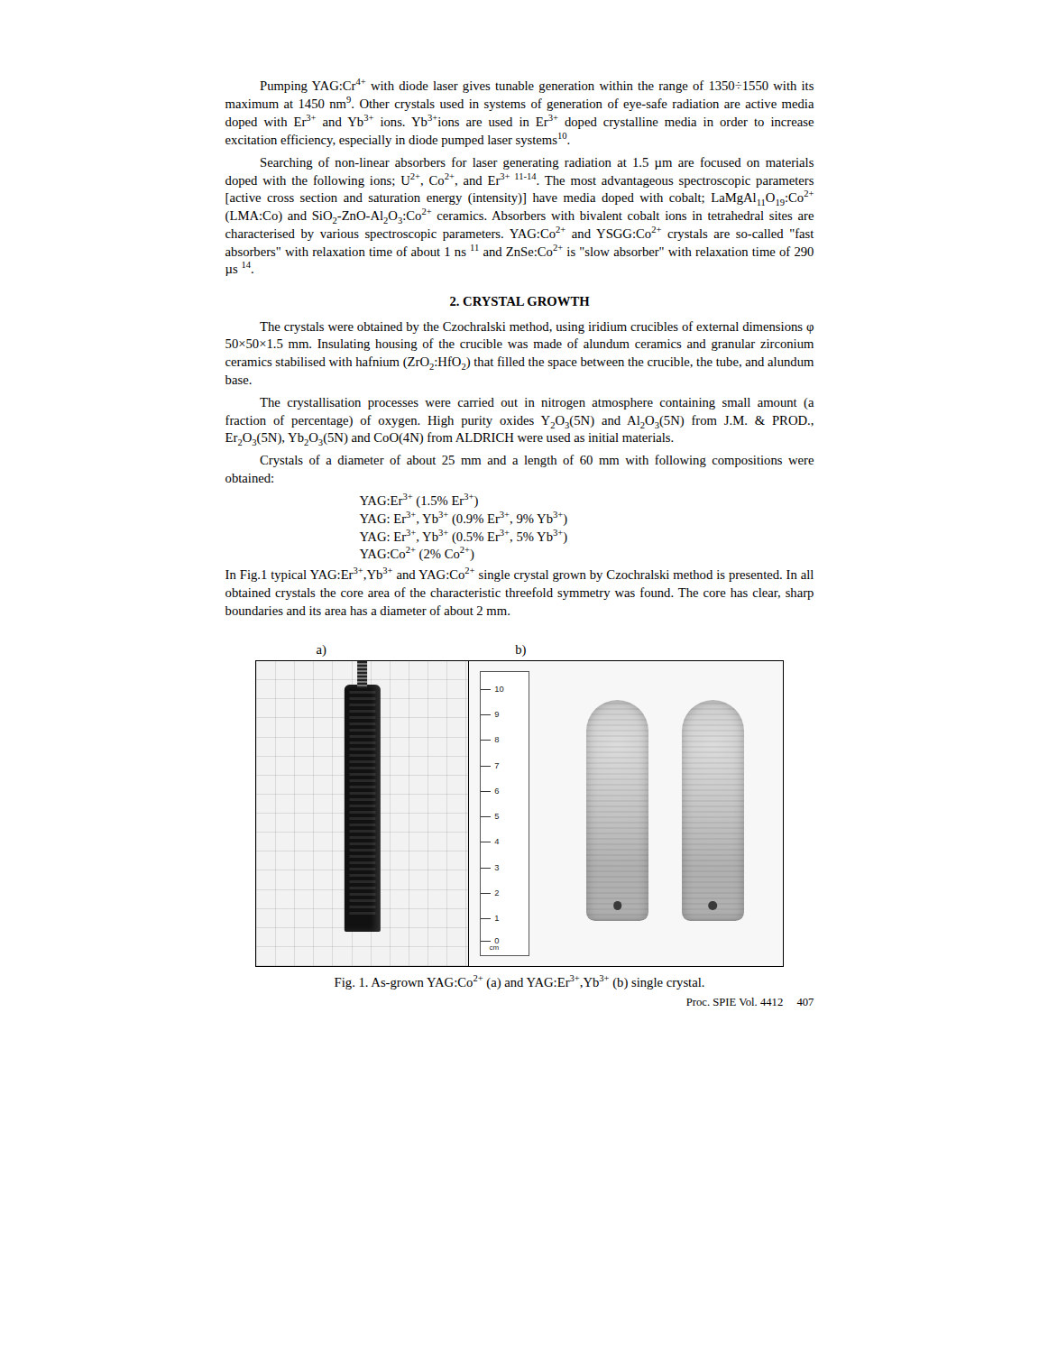Pumping YAG:Cr4+ with diode laser gives tunable generation within the range of 1350÷1550 with its maximum at 1450 nm9. Other crystals used in systems of generation of eye-safe radiation are active media doped with Er3+ and Yb3+ ions. Yb3+ions are used in Er3+ doped crystalline media in order to increase excitation efficiency, especially in diode pumped laser systems10.
Searching of non-linear absorbers for laser generating radiation at 1.5 µm are focused on materials doped with the following ions; U2+, Co2+, and Er3+ 11-14. The most advantageous spectroscopic parameters [active cross section and saturation energy (intensity)] have media doped with cobalt; LaMgAl11O19:Co2+ (LMA:Co) and SiO2-ZnO-Al2O3:Co2+ ceramics. Absorbers with bivalent cobalt ions in tetrahedral sites are characterised by various spectroscopic parameters. YAG:Co2+ and YSGG:Co2+ crystals are so-called "fast absorbers" with relaxation time of about 1 ns 11 and ZnSe:Co2+ is "slow absorber" with relaxation time of 290 µs 14.
2. CRYSTAL GROWTH
The crystals were obtained by the Czochralski method, using iridium crucibles of external dimensions φ 50×50×1.5 mm. Insulating housing of the crucible was made of alundum ceramics and granular zirconium ceramics stabilised with hafnium (ZrO2:HfO2) that filled the space between the crucible, the tube, and alundum base.
The crystallisation processes were carried out in nitrogen atmosphere containing small amount (a fraction of percentage) of oxygen. High purity oxides Y2O3(5N) and Al2O3(5N) from J.M. & PROD., Er2O3(5N), Yb2O3(5N) and CoO(4N) from ALDRICH were used as initial materials.
Crystals of a diameter of about 25 mm and a length of 60 mm with following compositions were obtained:
YAG:Er3+ (1.5% Er3+)
YAG: Er3+, Yb3+ (0.9% Er3+, 9% Yb3+)
YAG: Er3+, Yb3+ (0.5% Er3+, 5% Yb3+)
YAG:Co2+ (2% Co2+)
In Fig.1 typical YAG:Er3+,Yb3+ and YAG:Co2+ single crystal grown by Czochralski method is presented. In all obtained crystals the core area of the characteristic threefold symmetry was found. The core has clear, sharp boundaries and its area has a diameter of about 2 mm.
a) b)
10
9
8
7
6
5
4
3
2
1
0
cm
Fig. 1. As-grown YAG:Co2+ (a) and YAG:Er3+,Yb3+ (b) single crystal.
Proc. SPIE Vol. 4412407